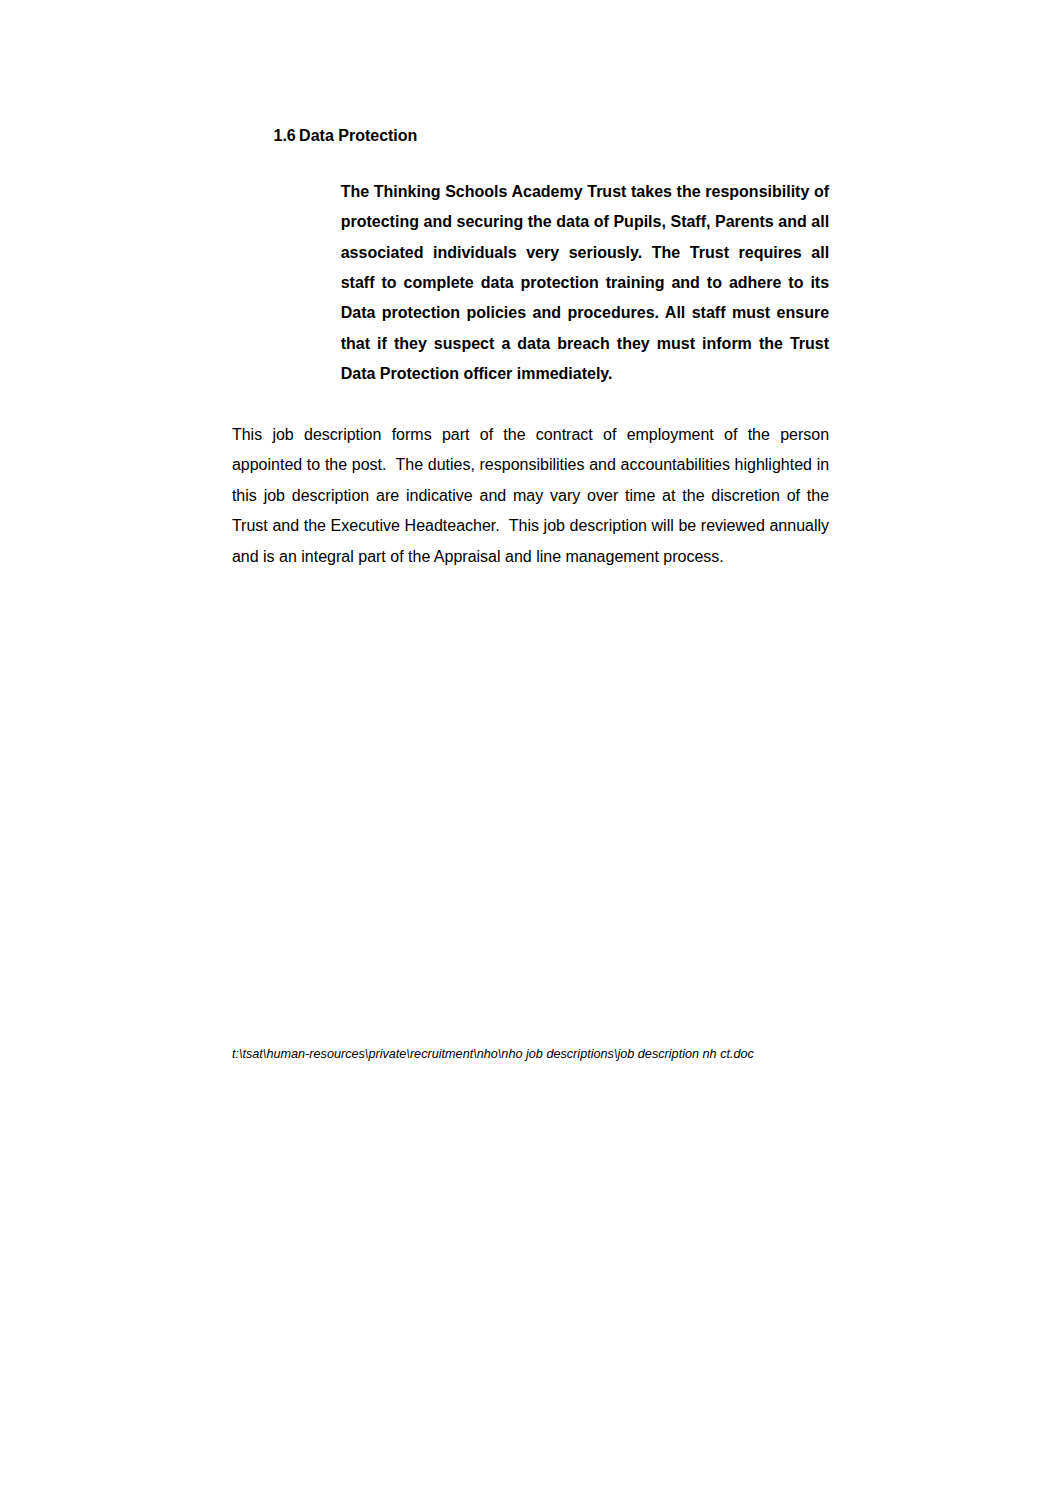1.6 Data Protection
The Thinking Schools Academy Trust takes the responsibility of protecting and securing the data of Pupils, Staff, Parents and all associated individuals very seriously. The Trust requires all staff to complete data protection training and to adhere to its Data protection policies and procedures. All staff must ensure that if they suspect a data breach they must inform the Trust Data Protection officer immediately.
This job description forms part of the contract of employment of the person appointed to the post. The duties, responsibilities and accountabilities highlighted in this job description are indicative and may vary over time at the discretion of the Trust and the Executive Headteacher. This job description will be reviewed annually and is an integral part of the Appraisal and line management process.
t:\tsat\human-resources\private\recruitment\nho\nho job descriptions\job description nh ct.doc